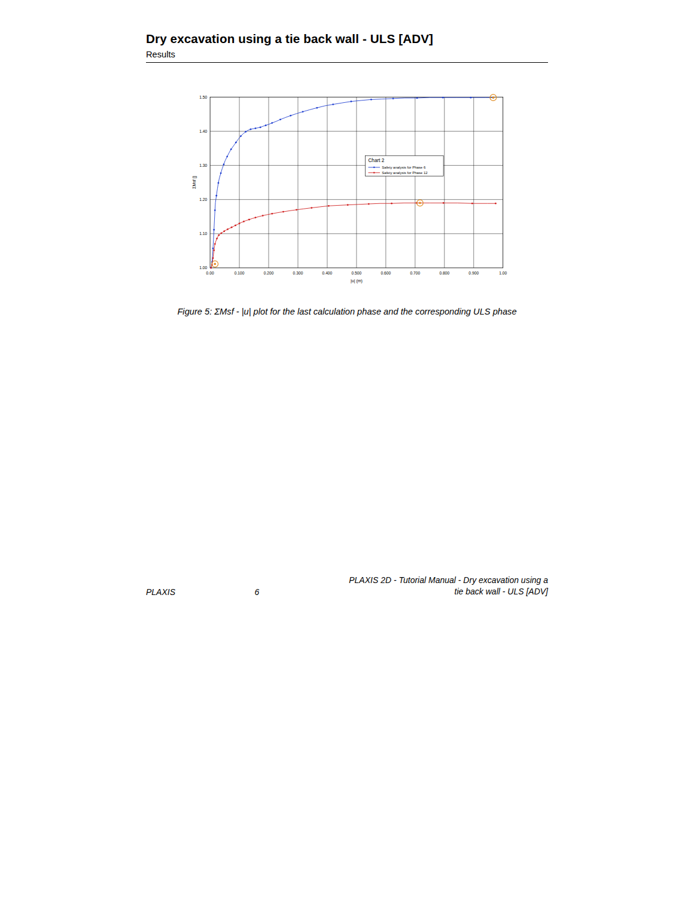Dry excavation using a tie back wall - ULS [ADV]
Results
1.50 1.40 1.30 1.20 1.10 1.00 0.00 0.100 0.200 0.300 0.400 0.500 0.600 0.700 0.800 0.900 1.00 |u| (m) ΣMsf [] Chart 2 Safety analysis for Phase 6 Safety analysis for Phase 12
Figure 5: ΣMsf - |u| plot for the last calculation phase and the corresponding ULS phase
PLAXIS
6
PLAXIS 2D - Tutorial Manual - Dry excavation using a
tie back wall - ULS [ADV]